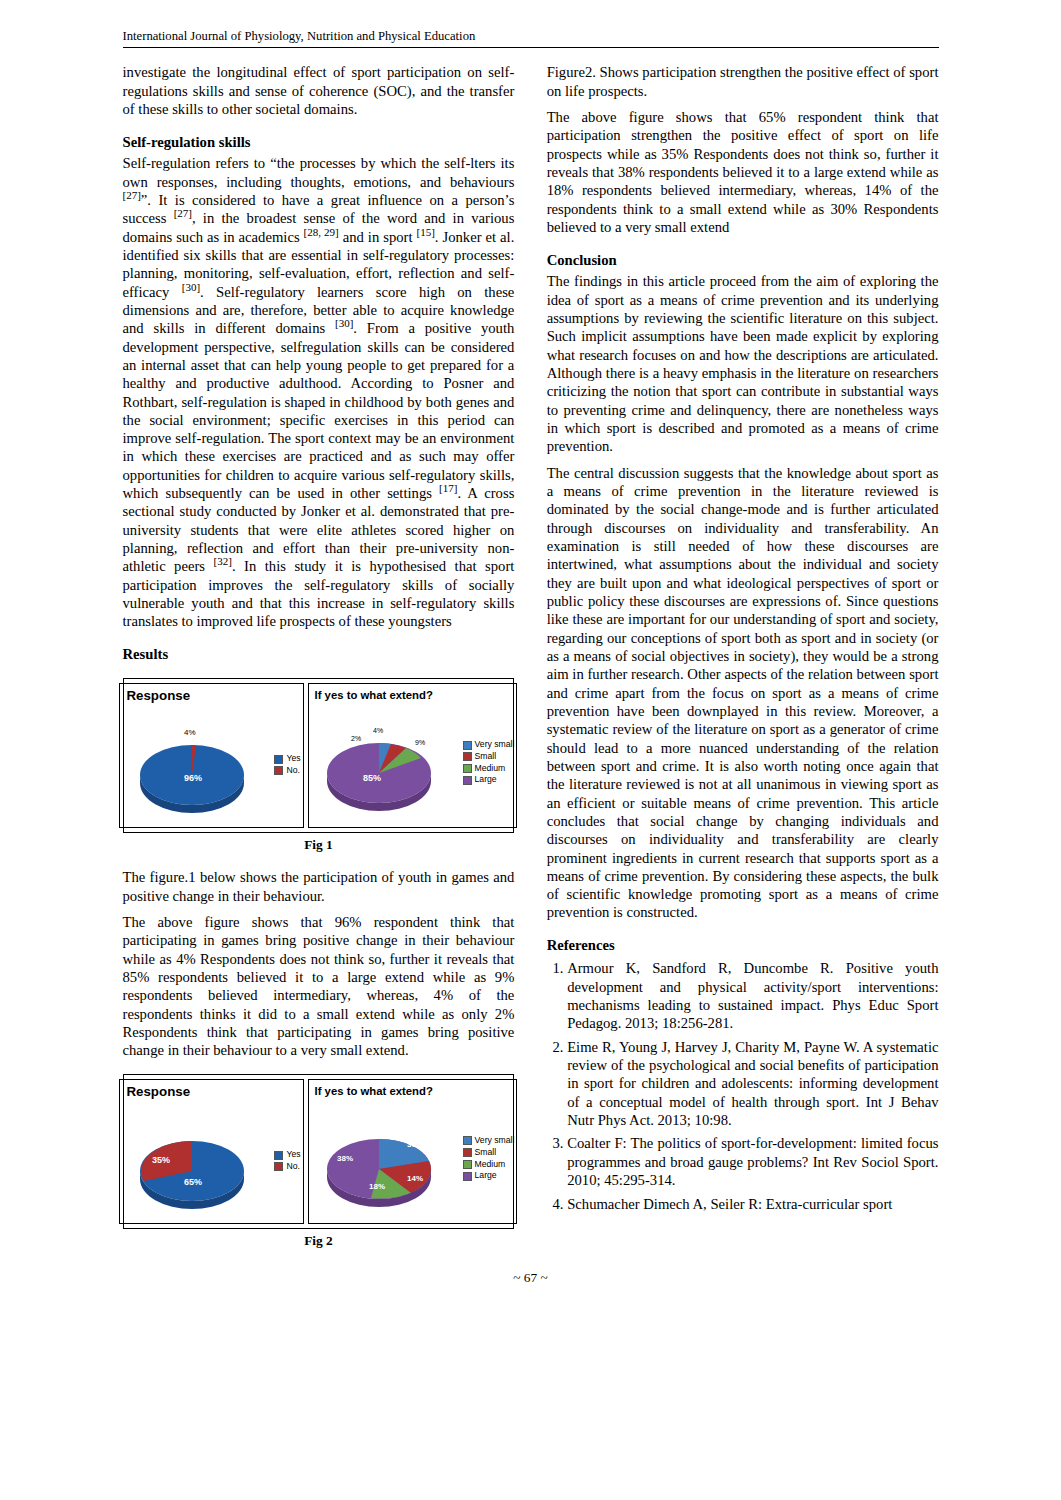International Journal of Physiology, Nutrition and Physical Education
investigate the longitudinal effect of sport participation on self-regulations skills and sense of coherence (SOC), and the transfer of these skills to other societal domains.
Self-regulation skills
Self-regulation refers to “the processes by which the self-lters its own responses, including thoughts, emotions, and behaviours [27]”. It is considered to have a great influence on a person’s success [27], in the broadest sense of the word and in various domains such as in academics [28, 29] and in sport [15]. Jonker et al. identified six skills that are essential in self-regulatory processes: planning, monitoring, self-evaluation, effort, reflection and self-efficacy [30]. Self-regulatory learners score high on these dimensions and are, therefore, better able to acquire knowledge and skills in different domains [30]. From a positive youth development perspective, selfregulation skills can be considered an internal asset that can help young people to get prepared for a healthy and productive adulthood. According to Posner and Rothbart, self-regulation is shaped in childhood by both genes and the social environment; specific exercises in this period can improve self-regulation. The sport context may be an environment in which these exercises are practiced and as such may offer opportunities for children to acquire various self-regulatory skills, which subsequently can be used in other settings [17]. A cross sectional study conducted by Jonker et al. demonstrated that pre-university students that were elite athletes scored higher on planning, reflection and effort than their pre-university non-athletic peers [32]. In this study it is hypothesised that sport participation improves the self-regulatory skills of socially vulnerable youth and that this increase in self-regulatory skills translates to improved life prospects of these youngsters
Results
Response
96% 4%
Yes
No.
If yes to what extend?
85% 4% 2% 9%
Very small
Small
Medium
Large
Fig 1
The figure.1 below shows the participation of youth in games and positive change in their behaviour.
The above figure shows that 96% respondent think that participating in games bring positive change in their behaviour while as 4% Respondents does not think so, further it reveals that 85% respondents believed it to a large extend while as 9% respondents believed intermediary, whereas, 4% of the respondents thinks it did to a small extend while as only 2% Respondents think that participating in games bring positive change in their behaviour to a very small extend.
Response
65% 35%
Yes
No.
If yes to what extend?
30% 14% 18% 38%
Very small
Small
Medium
Large
Fig 2
Figure2. Shows participation strengthen the positive effect of sport on life prospects.
The above figure shows that 65% respondent think that participation strengthen the positive effect of sport on life prospects while as 35% Respondents does not think so, further it reveals that 38% respondents believed it to a large extend while as 18% respondents believed intermediary, whereas, 14% of the respondents think to a small extend while as 30% Respondents believed to a very small extend
Conclusion
The findings in this article proceed from the aim of exploring the idea of sport as a means of crime prevention and its underlying assumptions by reviewing the scientific literature on this subject. Such implicit assumptions have been made explicit by exploring what research focuses on and how the descriptions are articulated. Although there is a heavy emphasis in the literature on researchers criticizing the notion that sport can contribute in substantial ways to preventing crime and delinquency, there are nonetheless ways in which sport is described and promoted as a means of crime prevention.
The central discussion suggests that the knowledge about sport as a means of crime prevention in the literature reviewed is dominated by the social change-mode and is further articulated through discourses on individuality and transferability. An examination is still needed of how these discourses are intertwined, what assumptions about the individual and society they are built upon and what ideological perspectives of sport or public policy these discourses are expressions of. Since questions like these are important for our understanding of sport and society, regarding our conceptions of sport both as sport and in society (or as a means of social objectives in society), they would be a strong aim in further research. Other aspects of the relation between sport and crime apart from the focus on sport as a means of crime prevention have been downplayed in this review. Moreover, a systematic review of the literature on sport as a generator of crime should lead to a more nuanced understanding of the relation between sport and crime. It is also worth noting once again that the literature reviewed is not at all unanimous in viewing sport as an efficient or suitable means of crime prevention. This article concludes that social change by changing individuals and discourses on individuality and transferability are clearly prominent ingredients in current research that supports sport as a means of crime prevention. By considering these aspects, the bulk of scientific knowledge promoting sport as a means of crime prevention is constructed.
References
Armour K, Sandford R, Duncombe R. Positive youth development and physical activity/sport interventions: mechanisms leading to sustained impact. Phys Educ Sport Pedagog. 2013; 18:256-281.
Eime R, Young J, Harvey J, Charity M, Payne W. A systematic review of the psychological and social benefits of participation in sport for children and adolescents: informing development of a conceptual model of health through sport. Int J Behav Nutr Phys Act. 2013; 10:98.
Coalter F: The politics of sport-for-development: limited focus programmes and broad gauge problems? Int Rev Sociol Sport. 2010; 45:295-314.
Schumacher Dimech A, Seiler R: Extra-curricular sport
~ 67 ~